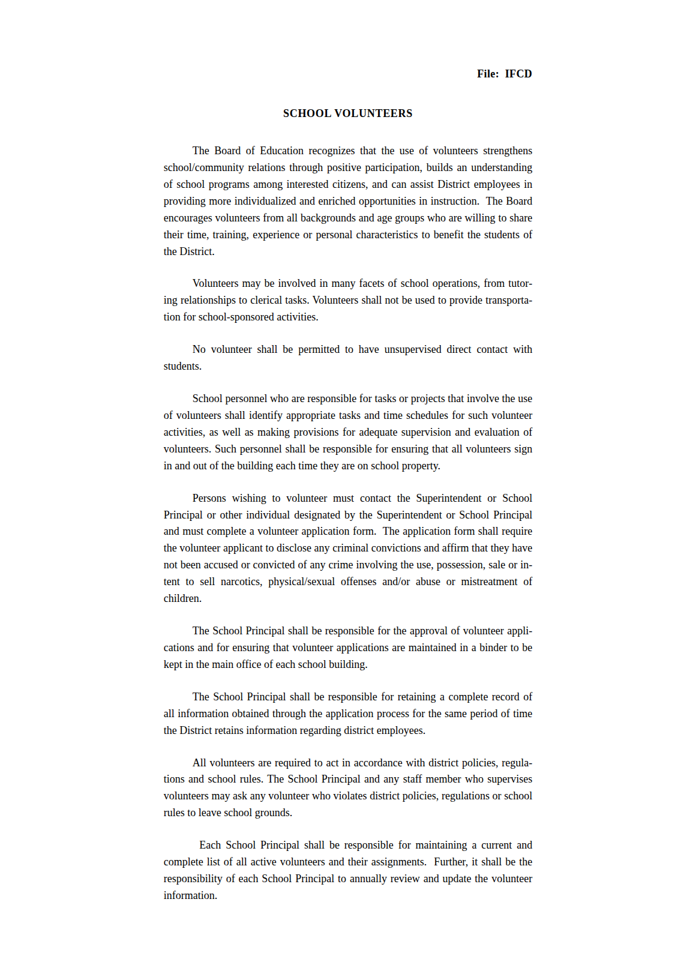File: IFCD
SCHOOL VOLUNTEERS
The Board of Education recognizes that the use of volunteers strengthens school/community relations through positive participation, builds an understanding of school programs among interested citizens, and can assist District employees in providing more individualized and enriched opportunities in instruction. The Board encourages volunteers from all backgrounds and age groups who are willing to share their time, training, experience or personal characteristics to benefit the students of the District.
Volunteers may be involved in many facets of school operations, from tutoring relationships to clerical tasks. Volunteers shall not be used to provide transportation for school-sponsored activities.
No volunteer shall be permitted to have unsupervised direct contact with students.
School personnel who are responsible for tasks or projects that involve the use of volunteers shall identify appropriate tasks and time schedules for such volunteer activities, as well as making provisions for adequate supervision and evaluation of volunteers. Such personnel shall be responsible for ensuring that all volunteers sign in and out of the building each time they are on school property.
Persons wishing to volunteer must contact the Superintendent or School Principal or other individual designated by the Superintendent or School Principal and must complete a volunteer application form. The application form shall require the volunteer applicant to disclose any criminal convictions and affirm that they have not been accused or convicted of any crime involving the use, possession, sale or intent to sell narcotics, physical/sexual offenses and/or abuse or mistreatment of children.
The School Principal shall be responsible for the approval of volunteer applications and for ensuring that volunteer applications are maintained in a binder to be kept in the main office of each school building.
The School Principal shall be responsible for retaining a complete record of all information obtained through the application process for the same period of time the District retains information regarding district employees.
All volunteers are required to act in accordance with district policies, regulations and school rules. The School Principal and any staff member who supervises volunteers may ask any volunteer who violates district policies, regulations or school rules to leave school grounds.
Each School Principal shall be responsible for maintaining a current and complete list of all active volunteers and their assignments. Further, it shall be the responsibility of each School Principal to annually review and update the volunteer information.